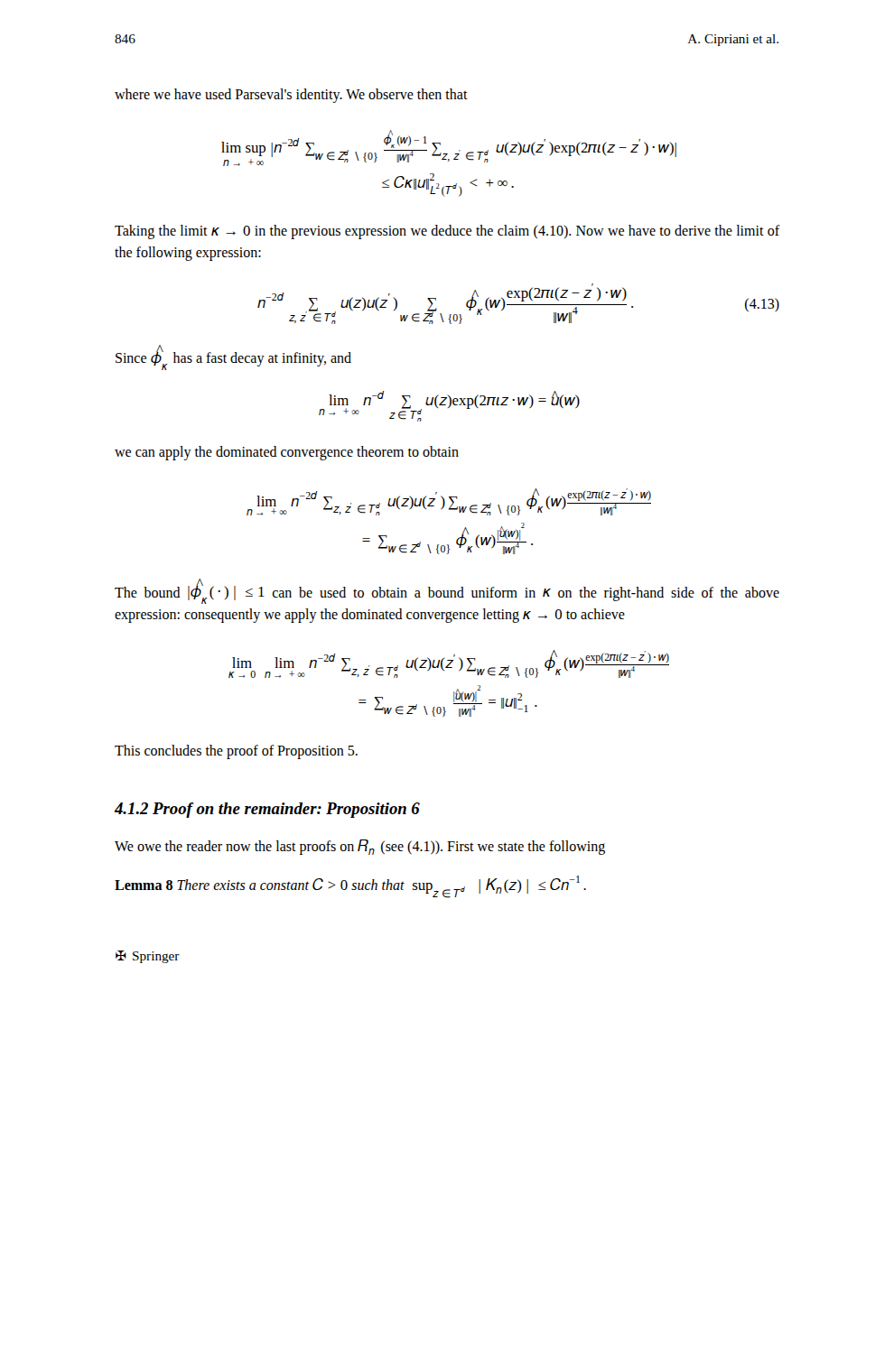846 A. Cipriani et al.
where we have used Parseval's identity. We observe then that
lim sup n→+∞ | n−2d ∑ w∈Znd∖{0} ϕκ^(w)−1 ‖w‖4 ∑ z,z′∈Tnd u(z) u(z′) exp(2πι(z−z′)⋅w) | ≤ Cκ ‖u‖ L2(Td) 2 <+∞.
Taking the limit κ→0 in the previous expression we deduce the claim (4.10). Now we have to derive the limit of the following expression:
n−2d ∑ z,z′∈Tnd u(z) u(z′) ∑ w∈Znd∖{0} ϕκ^ (w) exp(2πι(z−z′)⋅w) ‖w‖4 . (4.13)
Since ϕκ^ has a fast decay at infinity, and
lim n→+∞ n−d ∑ z∈Tnd u(z) exp(2πιz⋅w) = u^(w)
we can apply the dominated convergence theorem to obtain
lim n→+∞ n−2d ∑ z,z′∈Tnd u(z) u(z′) ∑ w∈Znd∖{0} ϕκ^ (w) exp(2πι(z−z′)⋅w) ‖w‖4 = ∑ w∈Zd∖{0} ϕκ^ (w) |u^(w)|2 ‖w‖4 .
The bound |ϕκ^(⋅)|≤1 can be used to obtain a bound uniform in κ on the right-hand side of the above expression: consequently we apply the dominated convergence letting κ→0 to achieve
lim κ→0 lim n→+∞ n−2d ∑ z,z′∈Tnd u(z) u(z′) ∑ w∈Znd∖{0} ϕκ^ (w) exp(2πι(z−z′)⋅w) ‖w‖4 = ∑ w∈Zd∖{0} |u^(w)|2 ‖w‖4 = ‖u‖ −1 2 .
This concludes the proof of Proposition 5.
4.1.2 Proof on the remainder: Proposition 6
We owe the reader now the last proofs on Rn (see (4.1)). First we state the following
Lemma 8 There exists a constant C>0 such that supz∈Td|Kn(z)|≤Cn−1.
✠Springer